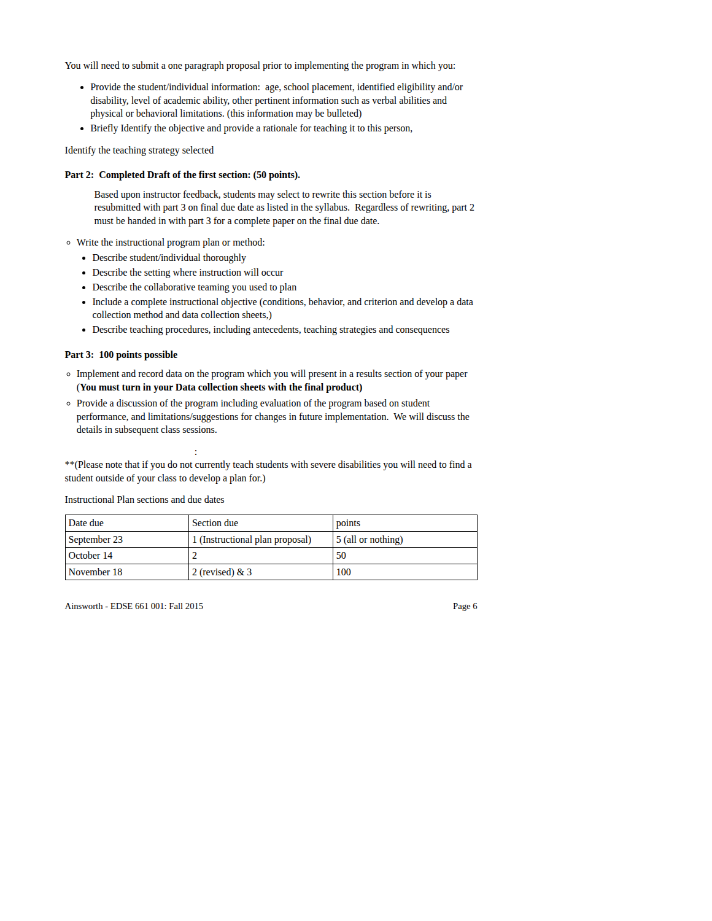You will need to submit a one paragraph proposal prior to implementing the program in which you:
Provide the student/individual information: age, school placement, identified eligibility and/or disability, level of academic ability, other pertinent information such as verbal abilities and physical or behavioral limitations. (this information may be bulleted)
Briefly Identify the objective and provide a rationale for teaching it to this person,
Identify the teaching strategy selected
Part 2: Completed Draft of the first section: (50 points).
Based upon instructor feedback, students may select to rewrite this section before it is resubmitted with part 3 on final due date as listed in the syllabus. Regardless of rewriting, part 2 must be handed in with part 3 for a complete paper on the final due date.
Write the instructional program plan or method:
Describe student/individual thoroughly
Describe the setting where instruction will occur
Describe the collaborative teaming you used to plan
Include a complete instructional objective (conditions, behavior, and criterion and develop a data collection method and data collection sheets,)
Describe teaching procedures, including antecedents, teaching strategies and consequences
Part 3: 100 points possible
Implement and record data on the program which you will present in a results section of your paper (You must turn in your Data collection sheets with the final product)
Provide a discussion of the program including evaluation of the program based on student performance, and limitations/suggestions for changes in future implementation. We will discuss the details in subsequent class sessions.
:
**(Please note that if you do not currently teach students with severe disabilities you will need to find a student outside of your class to develop a plan for.)
Instructional Plan sections and due dates
| Date due | Section due | points |
| September 23 | 1 (Instructional plan proposal) | 5 (all or nothing) |
| October 14 | 2 | 50 |
| November 18 | 2 (revised) & 3 | 100 |
Ainsworth - EDSE 661 001: Fall 2015 Page 6